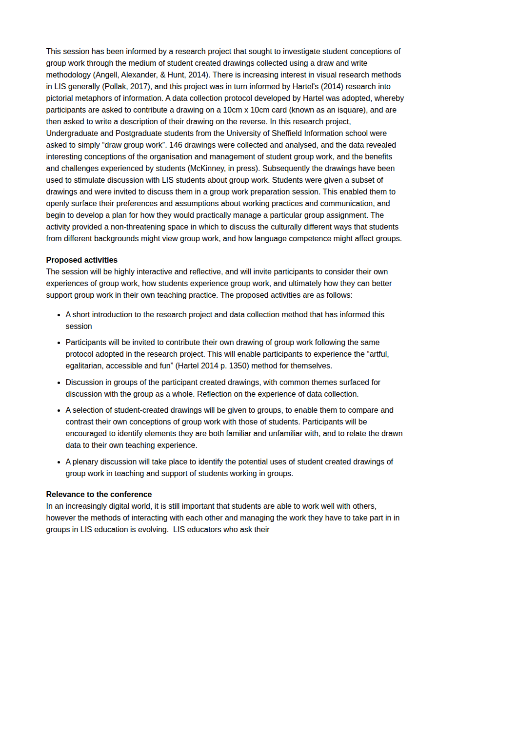This session has been informed by a research project that sought to investigate student conceptions of group work through the medium of student created drawings collected using a draw and write methodology (Angell, Alexander, & Hunt, 2014). There is increasing interest in visual research methods in LIS generally (Pollak, 2017), and this project was in turn informed by Hartel's (2014) research into pictorial metaphors of information. A data collection protocol developed by Hartel was adopted, whereby participants are asked to contribute a drawing on a 10cm x 10cm card (known as an isquare), and are then asked to write a description of their drawing on the reverse. In this research project, Undergraduate and Postgraduate students from the University of Sheffield Information school were asked to simply “draw group work”. 146 drawings were collected and analysed, and the data revealed interesting conceptions of the organisation and management of student group work, and the benefits and challenges experienced by students (McKinney, in press). Subsequently the drawings have been used to stimulate discussion with LIS students about group work. Students were given a subset of drawings and were invited to discuss them in a group work preparation session. This enabled them to openly surface their preferences and assumptions about working practices and communication, and begin to develop a plan for how they would practically manage a particular group assignment. The activity provided a non-threatening space in which to discuss the culturally different ways that students from different backgrounds might view group work, and how language competence might affect groups.
Proposed activities
The session will be highly interactive and reflective, and will invite participants to consider their own experiences of group work, how students experience group work, and ultimately how they can better support group work in their own teaching practice. The proposed activities are as follows:
A short introduction to the research project and data collection method that has informed this session
Participants will be invited to contribute their own drawing of group work following the same protocol adopted in the research project. This will enable participants to experience the “artful, egalitarian, accessible and fun” (Hartel 2014 p. 1350) method for themselves.
Discussion in groups of the participant created drawings, with common themes surfaced for discussion with the group as a whole. Reflection on the experience of data collection.
A selection of student-created drawings will be given to groups, to enable them to compare and contrast their own conceptions of group work with those of students. Participants will be encouraged to identify elements they are both familiar and unfamiliar with, and to relate the drawn data to their own teaching experience.
A plenary discussion will take place to identify the potential uses of student created drawings of group work in teaching and support of students working in groups.
Relevance to the conference
In an increasingly digital world, it is still important that students are able to work well with others, however the methods of interacting with each other and managing the work they have to take part in in groups in LIS education is evolving. LIS educators who ask their